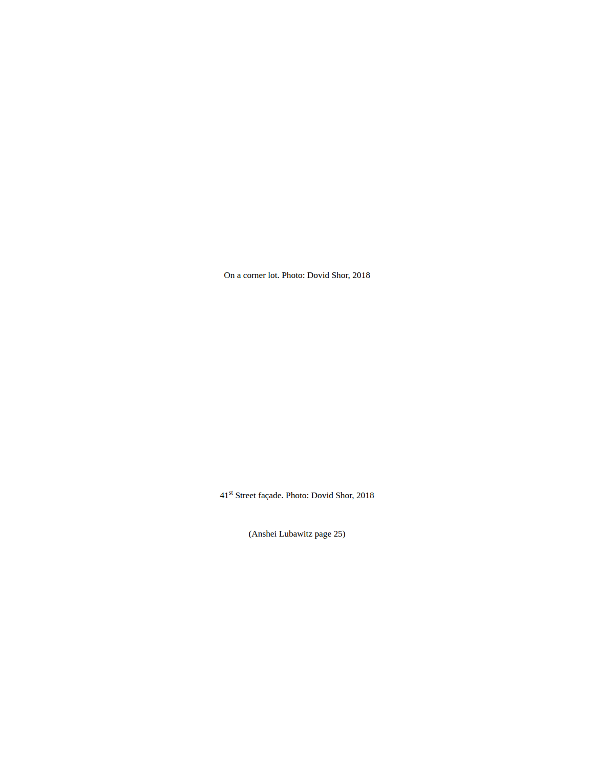On a corner lot. Photo: Dovid Shor, 2018
41st Street façade. Photo: Dovid Shor, 2018
(Anshei Lubawitz page 25)